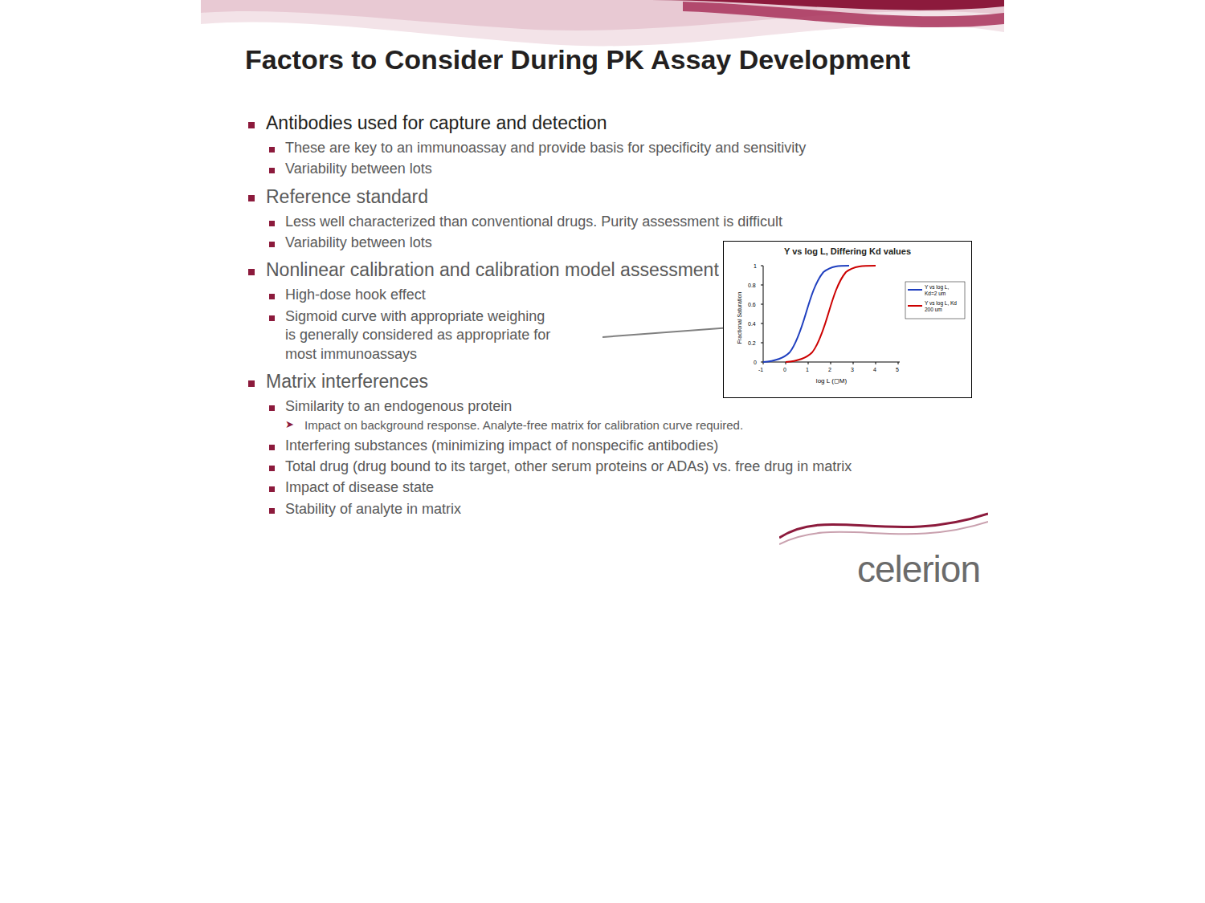Factors to Consider During PK Assay Development
Antibodies used for capture and detection
These are key to an immunoassay and provide basis for specificity and sensitivity
Variability between lots
Reference standard
Less well characterized than conventional drugs. Purity assessment is difficult
Variability between lots
Nonlinear calibration and calibration model assessment
High-dose hook effect
Sigmoid curve with appropriate weighing
is generally considered as appropriate for
most immunoassays
Matrix interferences
Similarity to an endogenous protein
Impact on background response. Analyte-free matrix for calibration curve required.
Interfering substances (minimizing impact of nonspecific antibodies)
Total drug (drug bound to its target, other serum proteins or ADAs) vs. free drug in matrix
Impact of disease state
Stability of analyte in matrix
Y vs log L, Differing Kd values
1 0.8 0.6 0.4 0.2 0 -1 0 1 2 3 4 5 Fractional Saturation log L (◻M) Y vs log L, Kd=2 um Y vs log L, Kd 200 um
celerion